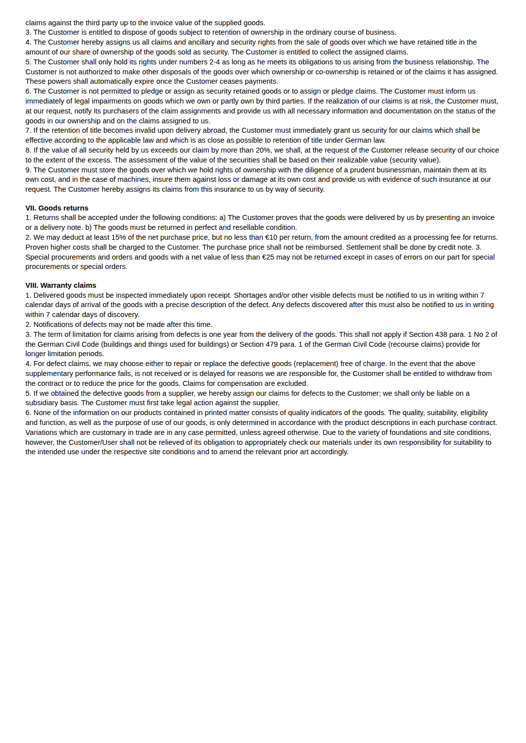claims against the third party up to the invoice value of the supplied goods.
3. The Customer is entitled to dispose of goods subject to retention of ownership in the ordinary course of business.
4. The Customer hereby assigns us all claims and ancillary and security rights from the sale of goods over which we have retained title in the amount of our share of ownership of the goods sold as security. The Customer is entitled to collect the assigned claims.
5. The Customer shall only hold its rights under numbers 2-4 as long as he meets its obligations to us arising from the business relationship. The Customer is not authorized to make other disposals of the goods over which ownership or co-ownership is retained or of the claims it has assigned. These powers shall automatically expire once the Customer ceases payments.
6. The Customer is not permitted to pledge or assign as security retained goods or to assign or pledge claims. The Customer must inform us immediately of legal impairments on goods which we own or partly own by third parties. If the realization of our claims is at risk, the Customer must, at our request, notify its purchasers of the claim assignments and provide us with all necessary information and documentation on the status of the goods in our ownership and on the claims assigned to us.
7. If the retention of title becomes invalid upon delivery abroad, the Customer must immediately grant us security for our claims which shall be effective according to the applicable law and which is as close as possible to retention of title under German law.
8. If the value of all security held by us exceeds our claim by more than 20%, we shall, at the request of the Customer release security of our choice to the extent of the excess. The assessment of the value of the securities shall be based on their realizable value (security value).
9. The Customer must store the goods over which we hold rights of ownership with the diligence of a prudent businessman, maintain them at its own cost, and in the case of machines, insure them against loss or damage at its own cost and provide us with evidence of such insurance at our request. The Customer hereby assigns its claims from this insurance to us by way of security.
VII. Goods returns
1. Returns shall be accepted under the following conditions: a) The Customer proves that the goods were delivered by us by presenting an invoice or a delivery note. b) The goods must be returned in perfect and resellable condition.
2. We may deduct at least 15% of the net purchase price, but no less than €10 per return, from the amount credited as a processing fee for returns. Proven higher costs shall be charged to the Customer. The purchase price shall not be reimbursed. Settlement shall be done by credit note. 3. Special procurements and orders and goods with a net value of less than €25 may not be returned except in cases of errors on our part for special procurements or special orders.
VIII. Warranty claims
1. Delivered goods must be inspected immediately upon receipt. Shortages and/or other visible defects must be notified to us in writing within 7 calendar days of arrival of the goods with a precise description of the defect. Any defects discovered after this must also be notified to us in writing within 7 calendar days of discovery.
2. Notifications of defects may not be made after this time.
3. The term of limitation for claims arising from defects is one year from the delivery of the goods. This shall not apply if Section 438 para. 1 No 2 of the German Civil Code (buildings and things used for buildings) or Section 479 para. 1 of the German Civil Code (recourse claims) provide for longer limitation periods.
4. For defect claims, we may choose either to repair or replace the defective goods (replacement) free of charge. In the event that the above supplementary performance fails, is not received or is delayed for reasons we are responsible for, the Customer shall be entitled to withdraw from the contract or to reduce the price for the goods. Claims for compensation are excluded.
5. If we obtained the defective goods from a supplier, we hereby assign our claims for defects to the Customer; we shall only be liable on a subsidiary basis. The Customer must first take legal action against the supplier.
6. None of the information on our products contained in printed matter consists of quality indicators of the goods. The quality, suitability, eligibility and function, as well as the purpose of use of our goods, is only determined in accordance with the product descriptions in each purchase contract. Variations which are customary in trade are in any case permitted, unless agreed otherwise. Due to the variety of foundations and site conditions, however, the Customer/User shall not be relieved of its obligation to appropriately check our materials under its own responsibility for suitability to the intended use under the respective site conditions and to amend the relevant prior art accordingly.